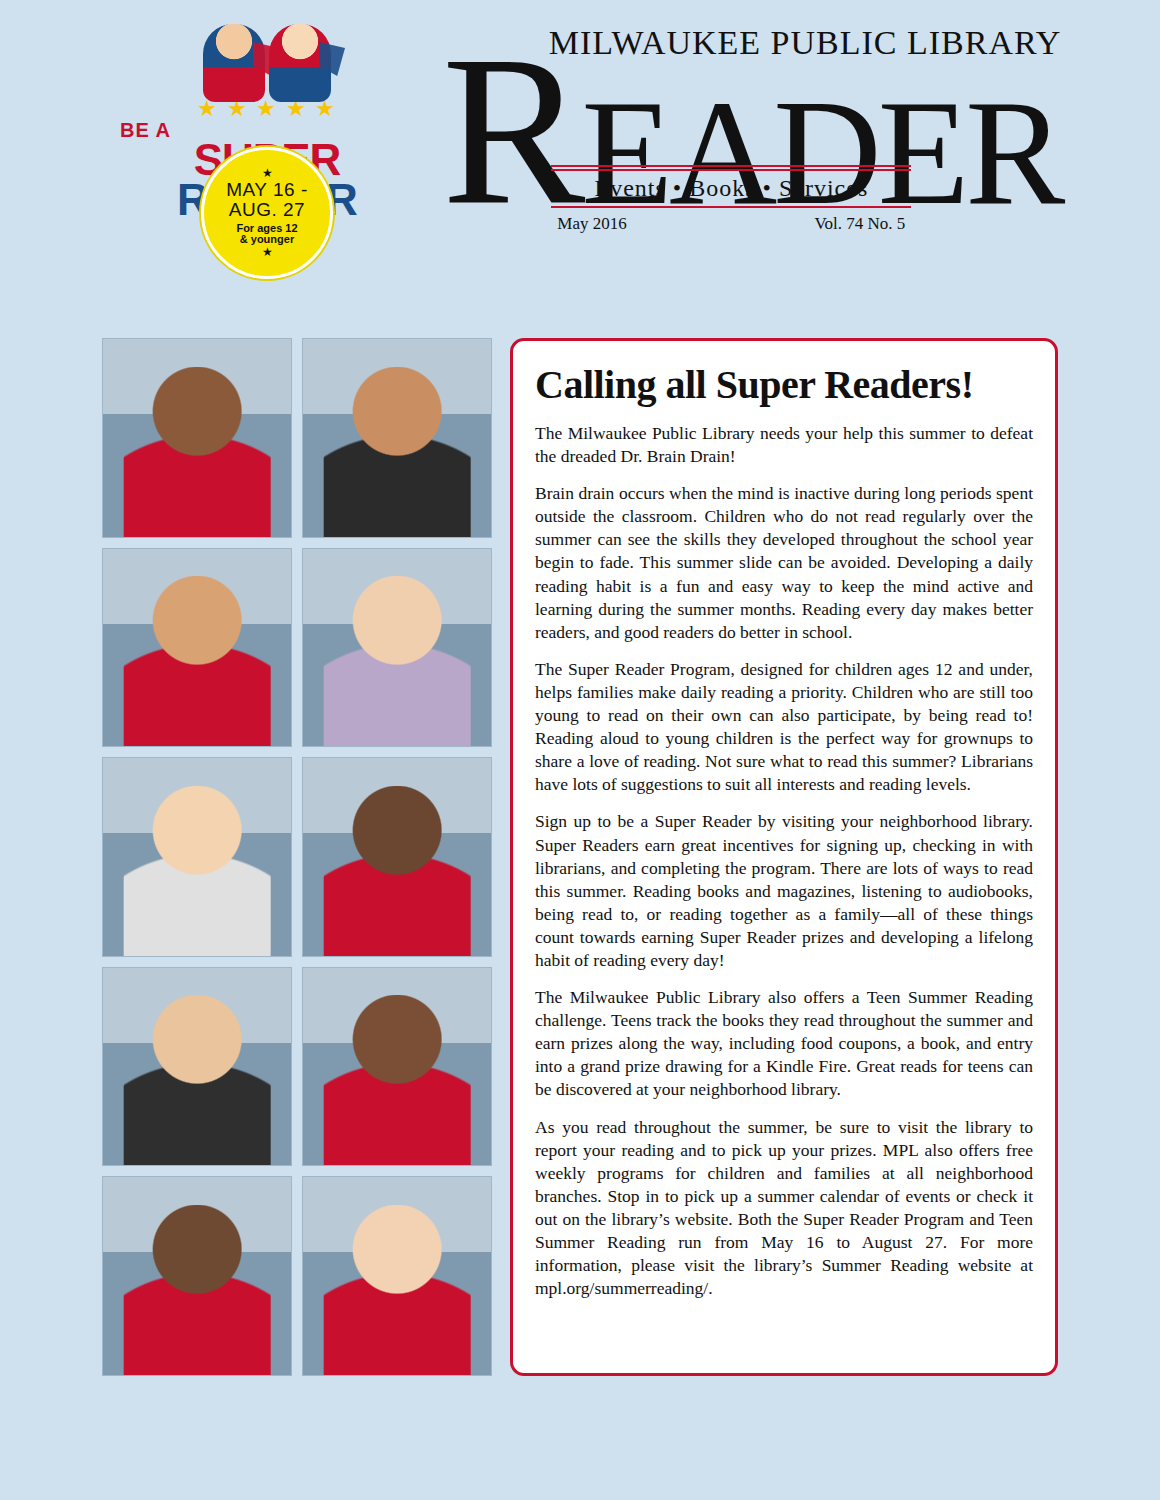★ ★ ★ ★ ★
BE A
SUPER READER
★ MAY 16 - AUG. 27 For ages 12
& younger ★
MILWAUKEE PUBLIC LIBRARY
READER
Events • Books • Services
May 2016 Vol. 74 No. 5
Calling all Super Readers!
The Milwaukee Public Library needs your help this summer to defeat the dreaded Dr. Brain Drain!
Brain drain occurs when the mind is inactive during long periods spent outside the classroom. Children who do not read regularly over the summer can see the skills they developed throughout the school year begin to fade. This summer slide can be avoided. Developing a daily reading habit is a fun and easy way to keep the mind active and learning during the summer months. Reading every day makes better readers, and good readers do better in school.
The Super Reader Program, designed for children ages 12 and under, helps families make daily reading a priority. Children who are still too young to read on their own can also participate, by being read to! Reading aloud to young children is the perfect way for grownups to share a love of reading. Not sure what to read this summer? Librarians have lots of suggestions to suit all interests and reading levels.
Sign up to be a Super Reader by visiting your neighborhood library. Super Readers earn great incentives for signing up, checking in with librarians, and completing the program. There are lots of ways to read this summer. Reading books and magazines, listening to audiobooks, being read to, or reading together as a family—all of these things count towards earning Super Reader prizes and developing a lifelong habit of reading every day!
The Milwaukee Public Library also offers a Teen Summer Reading challenge. Teens track the books they read throughout the summer and earn prizes along the way, including food coupons, a book, and entry into a grand prize drawing for a Kindle Fire. Great reads for teens can be discovered at your neighborhood library.
As you read throughout the summer, be sure to visit the library to report your reading and to pick up your prizes. MPL also offers free weekly programs for children and families at all neighborhood branches. Stop in to pick up a summer calendar of events or check it out on the library’s website. Both the Super Reader Program and Teen Summer Reading run from May 16 to August 27. For more information, please visit the library’s Summer Reading website at mpl.org/summerreading/.